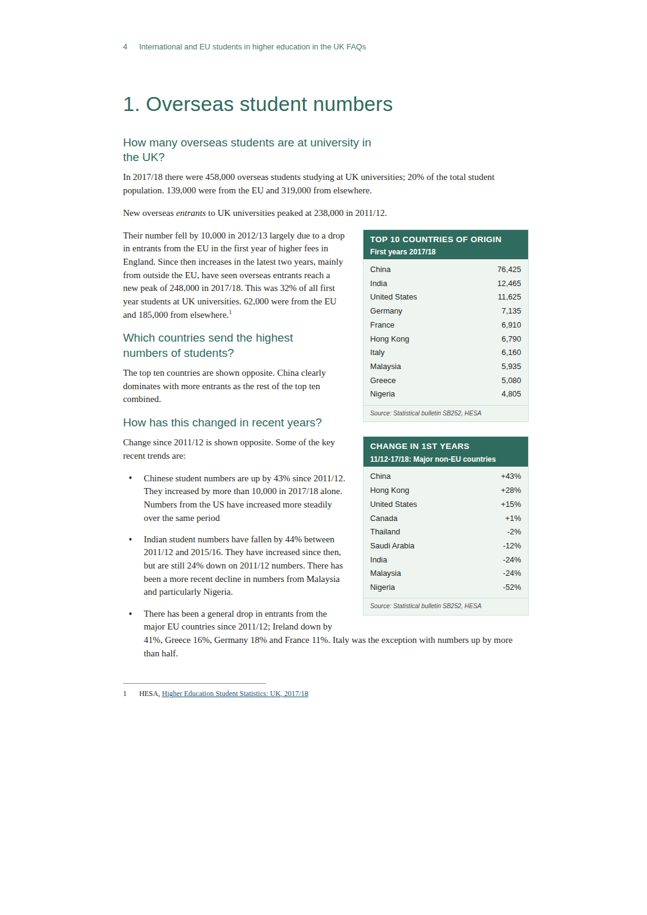4 International and EU students in higher education in the UK FAQs
1. Overseas student numbers
How many overseas students are at university in
the UK?
In 2017/18 there were 458,000 overseas students studying at UK universities; 20% of the total student population. 139,000 were from the EU and 319,000 from elsewhere.
New overseas entrants to UK universities peaked at 238,000 in 2011/12.
TOP 10 COUNTRIES OF ORIGIN First years 2017/18
| China | 76,425 |
| India | 12,465 |
| United States | 11,625 |
| Germany | 7,135 |
| France | 6,910 |
| Hong Kong | 6,790 |
| Italy | 6,160 |
| Malaysia | 5,935 |
| Greece | 5,080 |
| Nigeria | 4,805 |
Source: Statistical bulletin SB252, HESA
Their number fell by 10,000 in 2012/13 largely due to a drop in entrants from the EU in the first year of higher fees in England. Since then increases in the latest two years, mainly from outside the EU, have seen overseas entrants reach a new peak of 248,000 in 2017/18. This was 32% of all first year students at UK universities. 62,000 were from the EU and 185,000 from elsewhere.1
Which countries send the highest
numbers of students?
The top ten countries are shown opposite. China clearly dominates with more entrants as the rest of the top ten combined.
How has this changed in recent years?
CHANGE IN 1ST YEARS 11/12-17/18: Major non-EU countries
| China | +43% |
| Hong Kong | +28% |
| United States | +15% |
| Canada | +1% |
| Thailand | -2% |
| Saudi Arabia | -12% |
| India | -24% |
| Malaysia | -24% |
| Nigeria | -52% |
Source: Statistical bulletin SB252, HESA
Change since 2011/12 is shown opposite. Some of the key recent trends are:
Chinese student numbers are up by 43% since 2011/12. They increased by more than 10,000 in 2017/18 alone. Numbers from the US have increased more steadily over the same period
Indian student numbers have fallen by 44% between 2011/12 and 2015/16. They have increased since then, but are still 24% down on 2011/12 numbers. There has been a more recent decline in numbers from Malaysia and particularly Nigeria.
There has been a general drop in entrants from the major EU countries since 2011/12; Ireland down by 41%, Greece 16%, Germany 18% and France 11%. Italy was the exception with numbers up by more than half.
1 HESA, Higher Education Student Statistics: UK, 2017/18